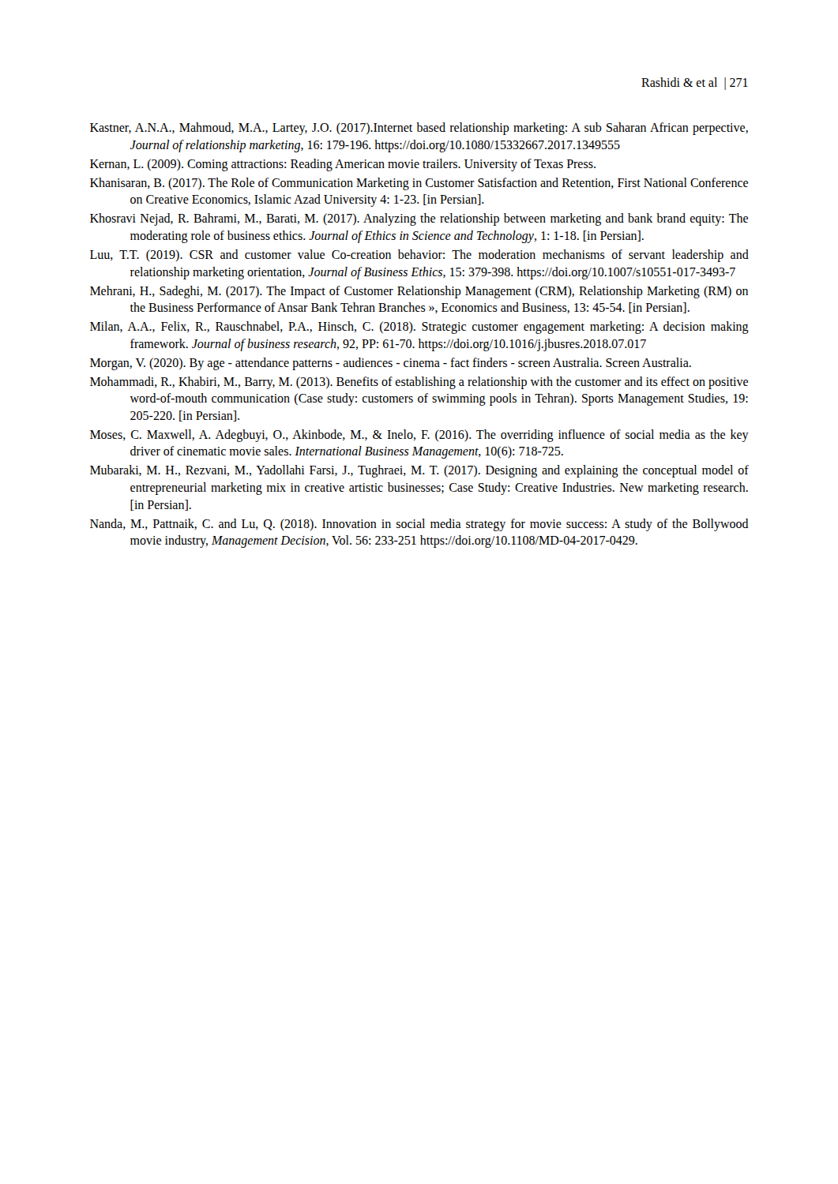Rashidi & et al | 271
Kastner, A.N.A., Mahmoud, M.A., Lartey, J.O. (2017).Internet based relationship marketing: A sub Saharan African perpective, Journal of relationship marketing, 16: 179-196. https://doi.org/10.1080/15332667.2017.1349555
Kernan, L. (2009). Coming attractions: Reading American movie trailers. University of Texas Press.
Khanisaran, B. (2017). The Role of Communication Marketing in Customer Satisfaction and Retention, First National Conference on Creative Economics, Islamic Azad University 4: 1-23. [in Persian].
Khosravi Nejad, R. Bahrami, M., Barati, M. (2017). Analyzing the relationship between marketing and bank brand equity: The moderating role of business ethics. Journal of Ethics in Science and Technology, 1: 1-18. [in Persian].
Luu, T.T. (2019). CSR and customer value Co-creation behavior: The moderation mechanisms of servant leadership and relationship marketing orientation, Journal of Business Ethics, 15: 379-398. https://doi.org/10.1007/s10551-017-3493-7
Mehrani, H., Sadeghi, M. (2017). The Impact of Customer Relationship Management (CRM), Relationship Marketing (RM) on the Business Performance of Ansar Bank Tehran Branches », Economics and Business, 13: 45-54. [in Persian].
Milan, A.A., Felix, R., Rauschnabel, P.A., Hinsch, C. (2018). Strategic customer engagement marketing: A decision making framework. Journal of business research, 92, PP: 61-70. https://doi.org/10.1016/j.jbusres.2018.07.017
Morgan, V. (2020). By age - attendance patterns - audiences - cinema - fact finders - screen Australia. Screen Australia.
Mohammadi, R., Khabiri, M., Barry, M. (2013). Benefits of establishing a relationship with the customer and its effect on positive word-of-mouth communication (Case study: customers of swimming pools in Tehran). Sports Management Studies, 19: 205-220. [in Persian].
Moses, C. Maxwell, A. Adegbuyi, O., Akinbode, M., & Inelo, F. (2016). The overriding influence of social media as the key driver of cinematic movie sales. International Business Management, 10(6): 718-725.
Mubaraki, M. H., Rezvani, M., Yadollahi Farsi, J., Tughraei, M. T. (2017). Designing and explaining the conceptual model of entrepreneurial marketing mix in creative artistic businesses; Case Study: Creative Industries. New marketing research. [in Persian].
Nanda, M., Pattnaik, C. and Lu, Q. (2018). Innovation in social media strategy for movie success: A study of the Bollywood movie industry, Management Decision, Vol. 56: 233-251 https://doi.org/10.1108/MD-04-2017-0429.